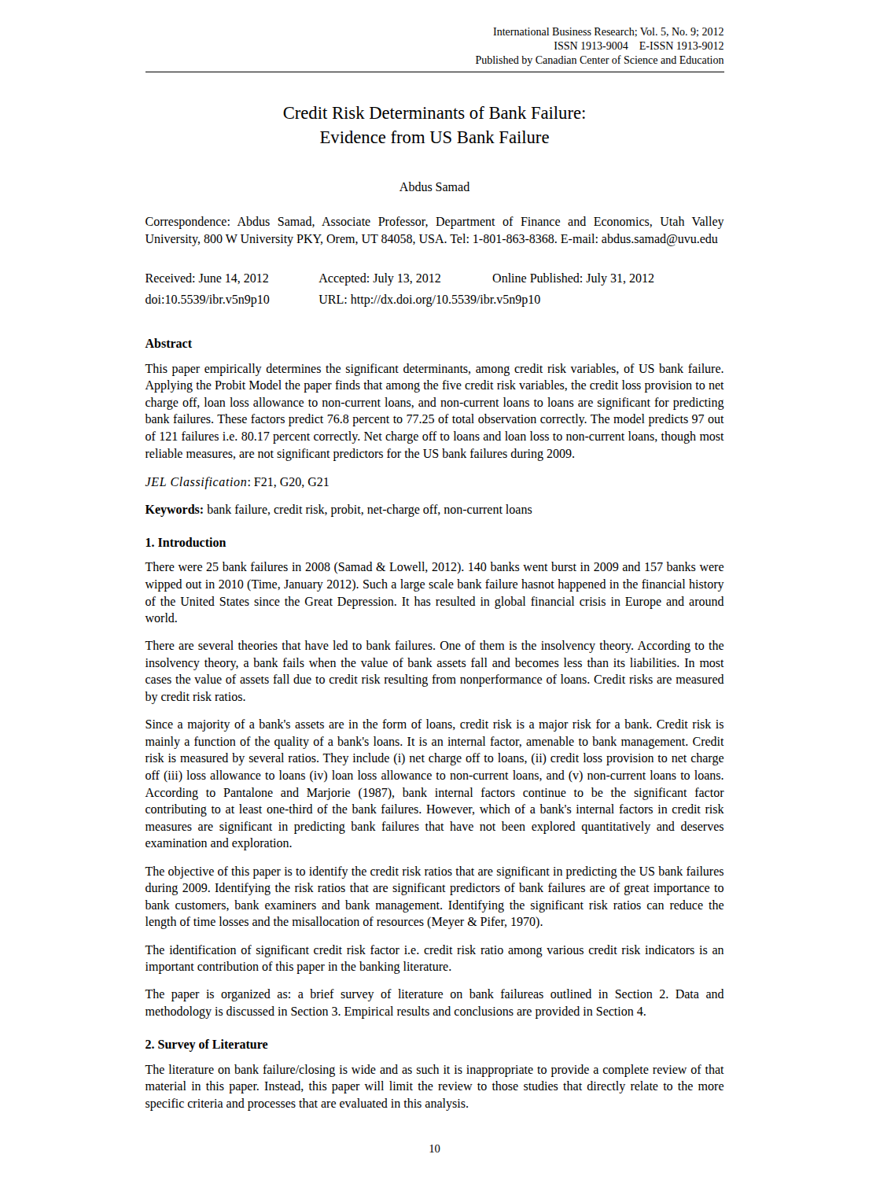International Business Research; Vol. 5, No. 9; 2012
ISSN 1913-9004 E-ISSN 1913-9012
Published by Canadian Center of Science and Education
Credit Risk Determinants of Bank Failure: Evidence from US Bank Failure
Abdus Samad
Correspondence: Abdus Samad, Associate Professor, Department of Finance and Economics, Utah Valley University, 800 W University PKY, Orem, UT 84058, USA. Tel: 1-801-863-8368. E-mail: abdus.samad@uvu.edu
| Received: June 14, 2012 | Accepted: July 13, 2012 | Online Published: July 31, 2012 |
| doi:10.5539/ibr.v5n9p10 | URL: http://dx.doi.org/10.5539/ibr.v5n9p10 |
Abstract
This paper empirically determines the significant determinants, among credit risk variables, of US bank failure. Applying the Probit Model the paper finds that among the five credit risk variables, the credit loss provision to net charge off, loan loss allowance to non-current loans, and non-current loans to loans are significant for predicting bank failures. These factors predict 76.8 percent to 77.25 of total observation correctly. The model predicts 97 out of 121 failures i.e. 80.17 percent correctly. Net charge off to loans and loan loss to non-current loans, though most reliable measures, are not significant predictors for the US bank failures during 2009.
JEL Classification: F21, G20, G21
Keywords: bank failure, credit risk, probit, net-charge off, non-current loans
1. Introduction
There were 25 bank failures in 2008 (Samad & Lowell, 2012). 140 banks went burst in 2009 and 157 banks were wipped out in 2010 (Time, January 2012). Such a large scale bank failure hasnot happened in the financial history of the United States since the Great Depression. It has resulted in global financial crisis in Europe and around world.
There are several theories that have led to bank failures. One of them is the insolvency theory. According to the insolvency theory, a bank fails when the value of bank assets fall and becomes less than its liabilities. In most cases the value of assets fall due to credit risk resulting from nonperformance of loans. Credit risks are measured by credit risk ratios.
Since a majority of a bank's assets are in the form of loans, credit risk is a major risk for a bank. Credit risk is mainly a function of the quality of a bank's loans. It is an internal factor, amenable to bank management. Credit risk is measured by several ratios. They include (i) net charge off to loans, (ii) credit loss provision to net charge off (iii) loss allowance to loans (iv) loan loss allowance to non-current loans, and (v) non-current loans to loans. According to Pantalone and Marjorie (1987), bank internal factors continue to be the significant factor contributing to at least one-third of the bank failures. However, which of a bank's internal factors in credit risk measures are significant in predicting bank failures that have not been explored quantitatively and deserves examination and exploration.
The objective of this paper is to identify the credit risk ratios that are significant in predicting the US bank failures during 2009. Identifying the risk ratios that are significant predictors of bank failures are of great importance to bank customers, bank examiners and bank management. Identifying the significant risk ratios can reduce the length of time losses and the misallocation of resources (Meyer & Pifer, 1970).
The identification of significant credit risk factor i.e. credit risk ratio among various credit risk indicators is an important contribution of this paper in the banking literature.
The paper is organized as: a brief survey of literature on bank failureas outlined in Section 2. Data and methodology is discussed in Section 3. Empirical results and conclusions are provided in Section 4.
2. Survey of Literature
The literature on bank failure/closing is wide and as such it is inappropriate to provide a complete review of that material in this paper. Instead, this paper will limit the review to those studies that directly relate to the more specific criteria and processes that are evaluated in this analysis.
10